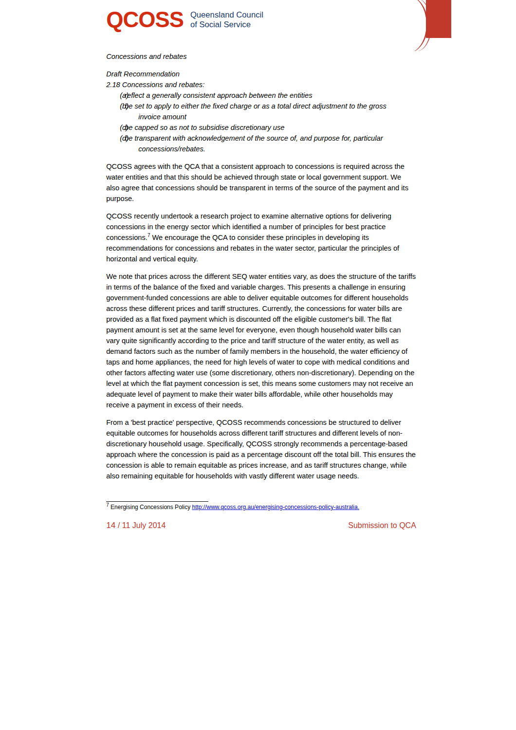QCOSS
Queensland Council of Social Service
Concessions and rebates
Draft Recommendation
2.18 Concessions and rebates:
(a) reflect a generally consistent approach between the entities
(b) be set to apply to either the fixed charge or as a total direct adjustment to the gross
invoice amount
(c) be capped so as not to subsidise discretionary use
(d) be transparent with acknowledgement of the source of, and purpose for, particular
concessions/rebates.
QCOSS agrees with the QCA that a consistent approach to concessions is required across the water entities and that this should be achieved through state or local government support. We also agree that concessions should be transparent in terms of the source of the payment and its purpose.
QCOSS recently undertook a research project to examine alternative options for delivering concessions in the energy sector which identified a number of principles for best practice concessions.7 We encourage the QCA to consider these principles in developing its recommendations for concessions and rebates in the water sector, particular the principles of horizontal and vertical equity.
We note that prices across the different SEQ water entities vary, as does the structure of the tariffs in terms of the balance of the fixed and variable charges. This presents a challenge in ensuring government-funded concessions are able to deliver equitable outcomes for different households across these different prices and tariff structures. Currently, the concessions for water bills are provided as a flat fixed payment which is discounted off the eligible customer's bill. The flat payment amount is set at the same level for everyone, even though household water bills can vary quite significantly according to the price and tariff structure of the water entity, as well as demand factors such as the number of family members in the household, the water efficiency of taps and home appliances, the need for high levels of water to cope with medical conditions and other factors affecting water use (some discretionary, others non-discretionary). Depending on the level at which the flat payment concession is set, this means some customers may not receive an adequate level of payment to make their water bills affordable, while other households may receive a payment in excess of their needs.
From a 'best practice' perspective, QCOSS recommends concessions be structured to deliver equitable outcomes for households across different tariff structures and different levels of non-discretionary household usage. Specifically, QCOSS strongly recommends a percentage-based approach where the concession is paid as a percentage discount off the total bill. This ensures the concession is able to remain equitable as prices increase, and as tariff structures change, while also remaining equitable for households with vastly different water usage needs.
7 Energising Concessions Policy http://www.qcoss.org.au/energising-concessions-policy-australia.
14 / 11 July 2014
Submission to QCA